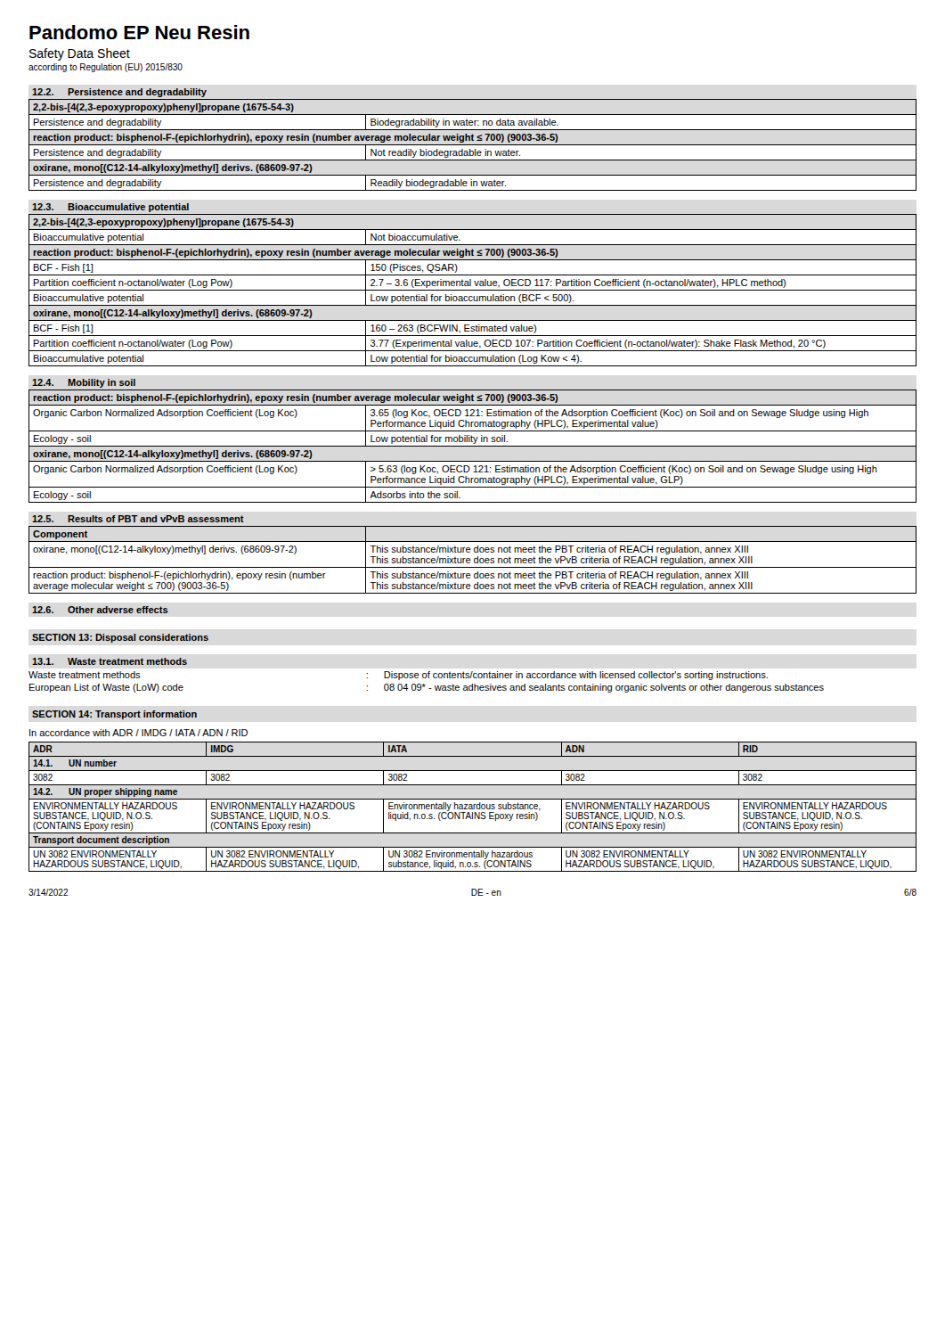Pandomo EP Neu Resin
Safety Data Sheet
according to Regulation (EU) 2015/830
12.2. Persistence and degradability
| 2,2-bis-[4(2,3-epoxypropoxy)phenyl]propane (1675-54-3) |
| --- |
| Persistence and degradability | Biodegradability in water: no data available. |
| reaction product: bisphenol-F-(epichlorhydrin), epoxy resin (number average molecular weight ≤ 700) (9003-36-5) |
| Persistence and degradability | Not readily biodegradable in water. |
| oxirane, mono[(C12-14-alkyloxy)methyl] derivs. (68609-97-2) |
| Persistence and degradability | Readily biodegradable in water. |
12.3. Bioaccumulative potential
| 2,2-bis-[4(2,3-epoxypropoxy)phenyl]propane (1675-54-3) |
| --- |
| Bioaccumulative potential | Not bioaccumulative. |
| reaction product: bisphenol-F-(epichlorhydrin), epoxy resin (number average molecular weight ≤ 700) (9003-36-5) |
| BCF - Fish [1] | 150 (Pisces, QSAR) |
| Partition coefficient n-octanol/water (Log Pow) | 2.7 – 3.6 (Experimental value, OECD 117: Partition Coefficient (n-octanol/water), HPLC method) |
| Bioaccumulative potential | Low potential for bioaccumulation (BCF < 500). |
| oxirane, mono[(C12-14-alkyloxy)methyl] derivs. (68609-97-2) |
| BCF - Fish [1] | 160 – 263 (BCFWIN, Estimated value) |
| Partition coefficient n-octanol/water (Log Pow) | 3.77 (Experimental value, OECD 107: Partition Coefficient (n-octanol/water): Shake Flask Method, 20 °C) |
| Bioaccumulative potential | Low potential for bioaccumulation (Log Kow < 4). |
12.4. Mobility in soil
| reaction product: bisphenol-F-(epichlorhydrin), epoxy resin (number average molecular weight ≤ 700) (9003-36-5) |
| --- |
| Organic Carbon Normalized Adsorption Coefficient (Log Koc) | 3.65 (log Koc, OECD 121: Estimation of the Adsorption Coefficient (Koc) on Soil and on Sewage Sludge using High Performance Liquid Chromatography (HPLC), Experimental value) |
| Ecology - soil | Low potential for mobility in soil. |
| oxirane, mono[(C12-14-alkyloxy)methyl] derivs. (68609-97-2) |
| Organic Carbon Normalized Adsorption Coefficient (Log Koc) | > 5.63 (log Koc, OECD 121: Estimation of the Adsorption Coefficient (Koc) on Soil and on Sewage Sludge using High Performance Liquid Chromatography (HPLC), Experimental value, GLP) |
| Ecology - soil | Adsorbs into the soil. |
12.5. Results of PBT and vPvB assessment
| Component | |
| --- | --- |
| oxirane, mono[(C12-14-alkyloxy)methyl] derivs. (68609-97-2) | This substance/mixture does not meet the PBT criteria of REACH regulation, annex XIII This substance/mixture does not meet the vPvB criteria of REACH regulation, annex XIII |
| reaction product: bisphenol-F-(epichlorhydrin), epoxy resin (number average molecular weight ≤ 700) (9003-36-5) | This substance/mixture does not meet the PBT criteria of REACH regulation, annex XIII This substance/mixture does not meet the vPvB criteria of REACH regulation, annex XIII |
12.6. Other adverse effects
SECTION 13: Disposal considerations
13.1. Waste treatment methods
| Waste treatment methods | : | Dispose of contents/container in accordance with licensed collector's sorting instructions. |
| European List of Waste (LoW) code | : | 08 04 09* - waste adhesives and sealants containing organic solvents or other dangerous substances |
SECTION 14: Transport information
In accordance with ADR / IMDG / IATA / ADN / RID
| ADR | IMDG | IATA | ADN | RID |
| --- | --- | --- | --- | --- |
| 14.1. UN number |
| 3082 | 3082 | 3082 | 3082 | 3082 |
| 14.2. UN proper shipping name |
| ENVIRONMENTALLY HAZARDOUS SUBSTANCE, LIQUID, N.O.S. (CONTAINS Epoxy resin) | ENVIRONMENTALLY HAZARDOUS SUBSTANCE, LIQUID, N.O.S. (CONTAINS Epoxy resin) | Environmentally hazardous substance, liquid, n.o.s. (CONTAINS Epoxy resin) | ENVIRONMENTALLY HAZARDOUS SUBSTANCE, LIQUID, N.O.S. (CONTAINS Epoxy resin) | ENVIRONMENTALLY HAZARDOUS SUBSTANCE, LIQUID, N.O.S. (CONTAINS Epoxy resin) |
| Transport document description |
| UN 3082 ENVIRONMENTALLY HAZARDOUS SUBSTANCE, LIQUID, | UN 3082 ENVIRONMENTALLY HAZARDOUS SUBSTANCE, LIQUID, | UN 3082 Environmentally hazardous substance, liquid, n.o.s. (CONTAINS | UN 3082 ENVIRONMENTALLY HAZARDOUS SUBSTANCE, LIQUID, | UN 3082 ENVIRONMENTALLY HAZARDOUS SUBSTANCE, LIQUID, |
3/14/2022
DE - en
6/8